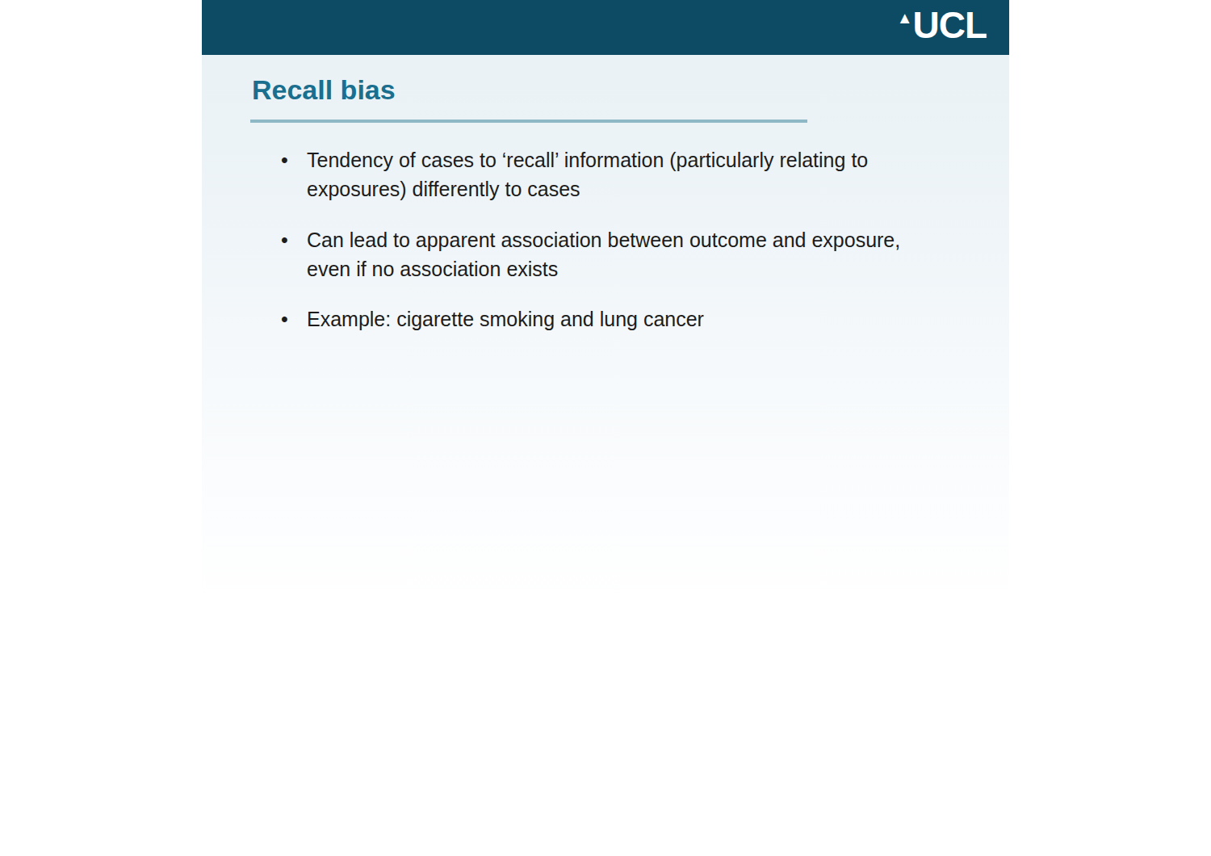▲UCL
Recall bias
Tendency of cases to ‘recall’ information (particularly relating to exposures) differently to cases
Can lead to apparent association between outcome and exposure, even if no association exists
Example: cigarette smoking and lung cancer